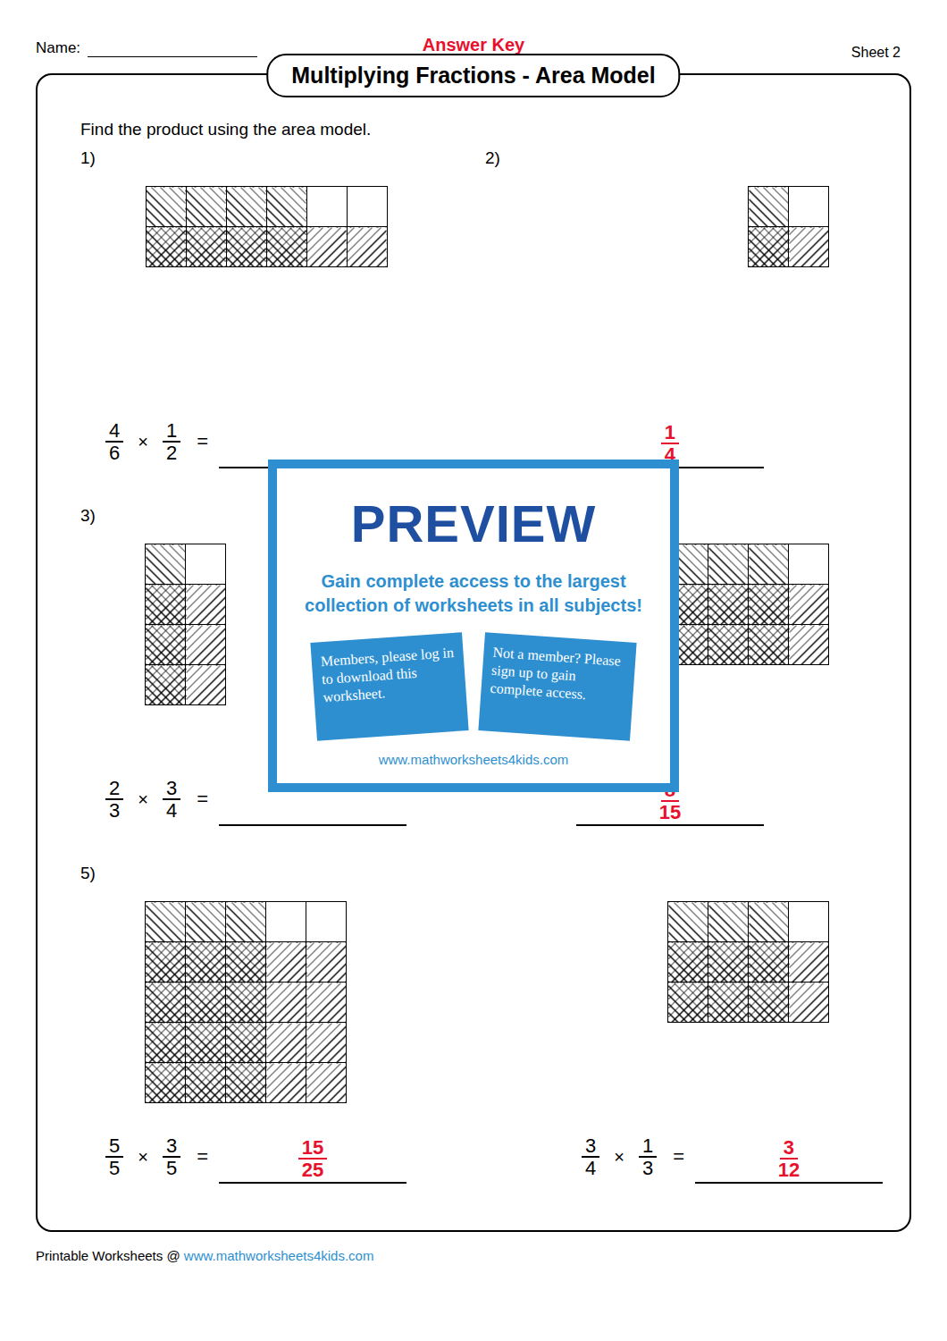Name:
Answer Key
Multiplying Fractions - Area Model
Sheet 2
Find the product using the area model.
1)
46 × 12 =
2)
14
3)
23 × 34 =
815
5)
55 × 35 = 1525
34 × 13 = 312
PREVIEW
Gain complete access to the largest
collection of worksheets in all subjects!
Members, please log in to download this worksheet.
Not a member? Please sign up to gain complete access.
www.mathworksheets4kids.com
Printable Worksheets @ www.mathworksheets4kids.com